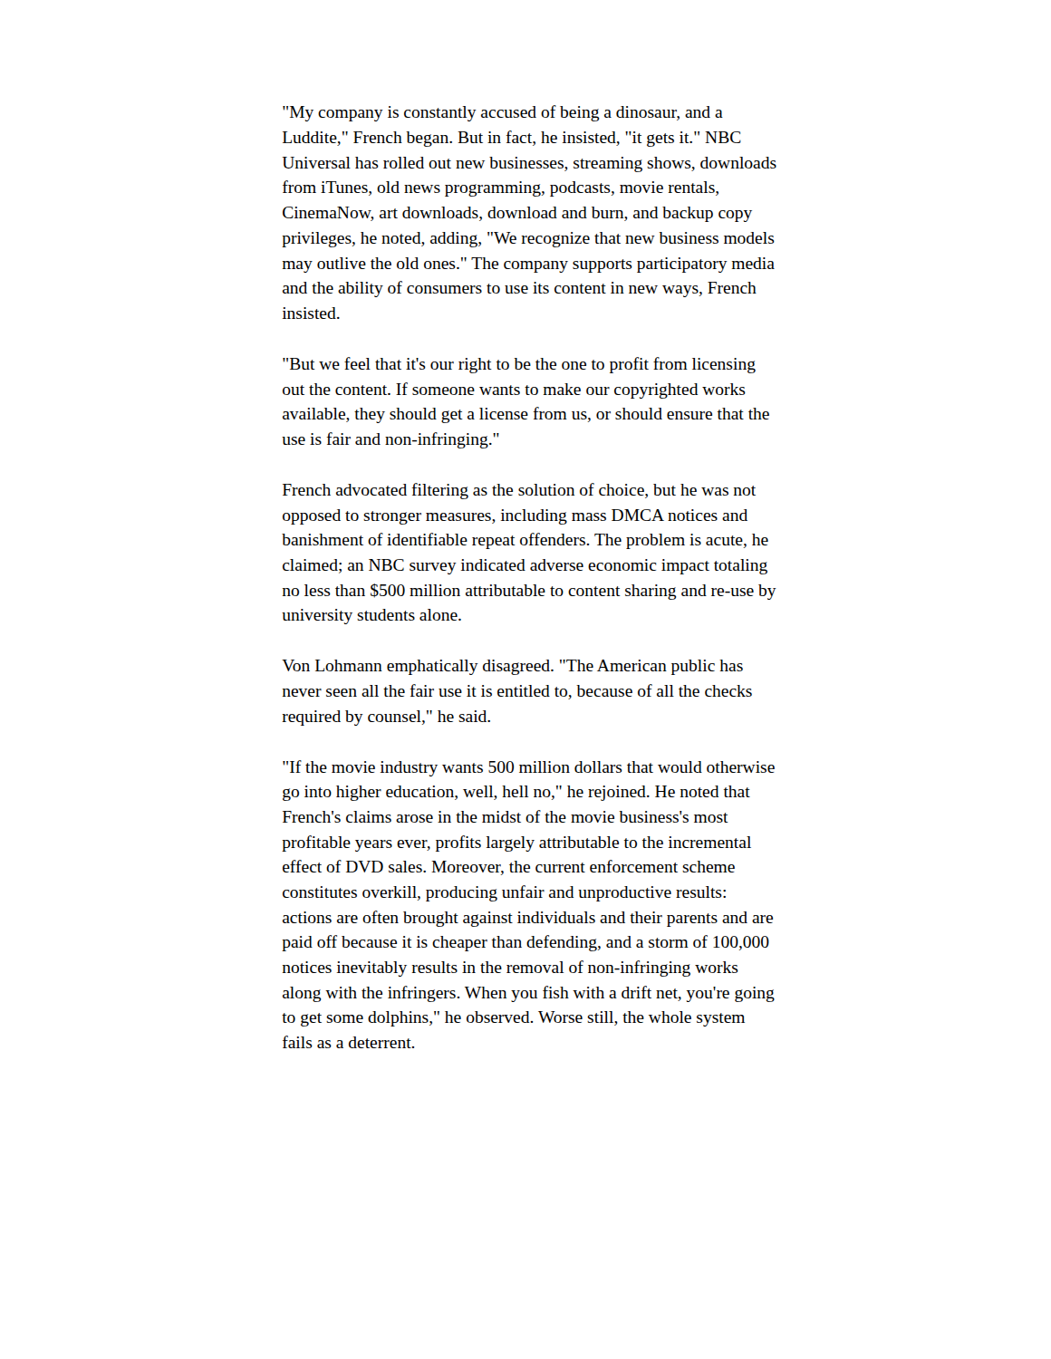"My company is constantly accused of being a dinosaur, and a Luddite," French began. But in fact, he insisted, "it gets it." NBC Universal has rolled out new businesses, streaming shows, downloads from iTunes, old news programming, podcasts, movie rentals, CinemaNow, art downloads, download and burn, and backup copy privileges, he noted, adding, "We recognize that new business models may outlive the old ones." The company supports participatory media and the ability of consumers to use its content in new ways, French insisted.
"But we feel that it's our right to be the one to profit from licensing out the content. If someone wants to make our copyrighted works available, they should get a license from us, or should ensure that the use is fair and non-infringing."
French advocated filtering as the solution of choice, but he was not opposed to stronger measures, including mass DMCA notices and banishment of identifiable repeat offenders. The problem is acute, he claimed; an NBC survey indicated adverse economic impact totaling no less than $500 million attributable to content sharing and re-use by university students alone.
Von Lohmann emphatically disagreed. "The American public has never seen all the fair use it is entitled to, because of all the checks required by counsel," he said.
"If the movie industry wants 500 million dollars that would otherwise go into higher education, well, hell no," he rejoined. He noted that French's claims arose in the midst of the movie business's most profitable years ever, profits largely attributable to the incremental effect of DVD sales. Moreover, the current enforcement scheme constitutes overkill, producing unfair and unproductive results: actions are often brought against individuals and their parents and are paid off because it is cheaper than defending, and a storm of 100,000 notices inevitably results in the removal of non-infringing works along with the infringers. When you fish with a drift net, you're going to get some dolphins," he observed. Worse still, the whole system fails as a deterrent.